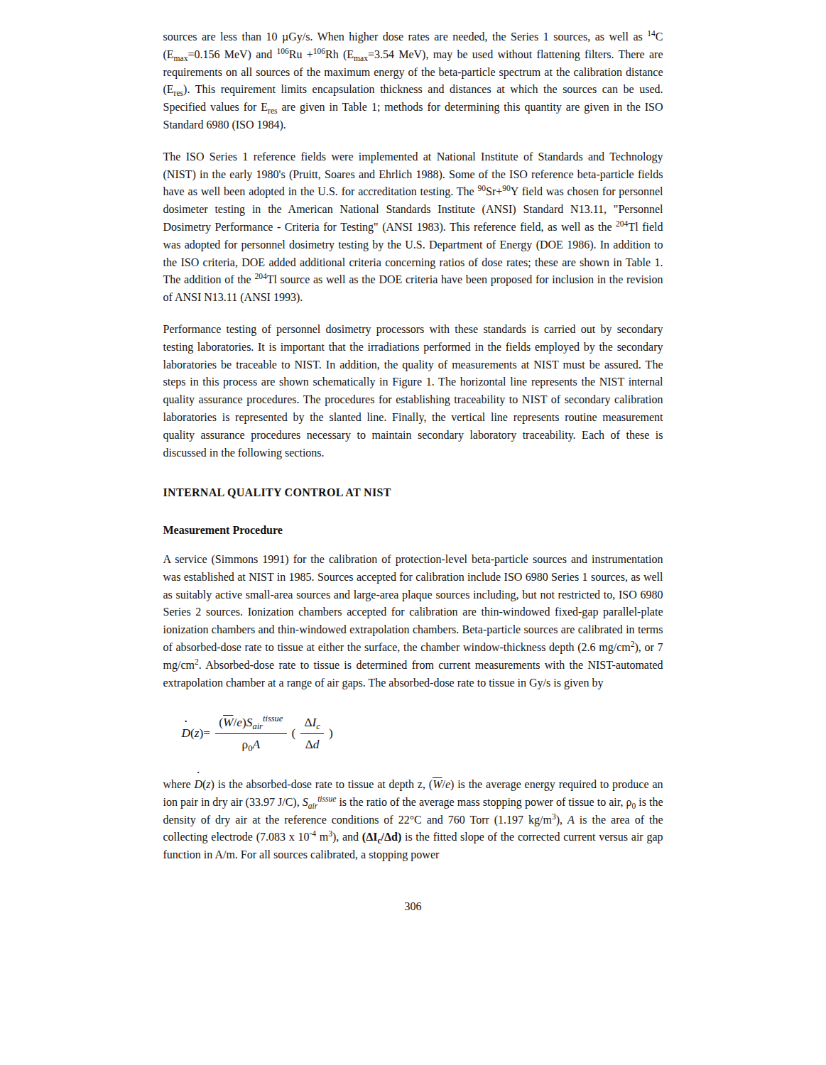sources are less than 10 µGy/s. When higher dose rates are needed, the Series 1 sources, as well as 14C (Emax=0.156 MeV) and 106Ru +106Rh (Emax=3.54 MeV), may be used without flattening filters. There are requirements on all sources of the maximum energy of the beta-particle spectrum at the calibration distance (Eres). This requirement limits encapsulation thickness and distances at which the sources can be used. Specified values for Eres are given in Table 1; methods for determining this quantity are given in the ISO Standard 6980 (ISO 1984).
The ISO Series 1 reference fields were implemented at National Institute of Standards and Technology (NIST) in the early 1980's (Pruitt, Soares and Ehrlich 1988). Some of the ISO reference beta-particle fields have as well been adopted in the U.S. for accreditation testing. The 90Sr+90Y field was chosen for personnel dosimeter testing in the American National Standards Institute (ANSI) Standard N13.11, "Personnel Dosimetry Performance - Criteria for Testing" (ANSI 1983). This reference field, as well as the 204Tl field was adopted for personnel dosimetry testing by the U.S. Department of Energy (DOE 1986). In addition to the ISO criteria, DOE added additional criteria concerning ratios of dose rates; these are shown in Table 1. The addition of the 204Tl source as well as the DOE criteria have been proposed for inclusion in the revision of ANSI N13.11 (ANSI 1993).
Performance testing of personnel dosimetry processors with these standards is carried out by secondary testing laboratories. It is important that the irradiations performed in the fields employed by the secondary laboratories be traceable to NIST. In addition, the quality of measurements at NIST must be assured. The steps in this process are shown schematically in Figure 1. The horizontal line represents the NIST internal quality assurance procedures. The procedures for establishing traceability to NIST of secondary calibration laboratories is represented by the slanted line. Finally, the vertical line represents routine measurement quality assurance procedures necessary to maintain secondary laboratory traceability. Each of these is discussed in the following sections.
INTERNAL QUALITY CONTROL AT NIST
Measurement Procedure
A service (Simmons 1991) for the calibration of protection-level beta-particle sources and instrumentation was established at NIST in 1985. Sources accepted for calibration include ISO 6980 Series 1 sources, as well as suitably active small-area sources and large-area plaque sources including, but not restricted to, ISO 6980 Series 2 sources. Ionization chambers accepted for calibration are thin-windowed fixed-gap parallel-plate ionization chambers and thin-windowed extrapolation chambers. Beta-particle sources are calibrated in terms of absorbed-dose rate to tissue at either the surface, the chamber window-thickness depth (2.6 mg/cm2), or 7 mg/cm2. Absorbed-dose rate to tissue is determined from current measurements with the NIST-automated extrapolation chamber at a range of air gaps. The absorbed-dose rate to tissue in Gy/s is given by
D(z)= (W/e)Sairtissue ρ0A ( ΔIc Δd )
where D(z) is the absorbed-dose rate to tissue at depth z, (W/e) is the average energy required to produce an ion pair in dry air (33.97 J/C), Sairtissue is the ratio of the average mass stopping power of tissue to air, ρ0 is the density of dry air at the reference conditions of 22°C and 760 Torr (1.197 kg/m3), A is the area of the collecting electrode (7.083 x 10-4 m3), and (ΔIc/Δd) is the fitted slope of the corrected current versus air gap function in A/m. For all sources calibrated, a stopping power
306